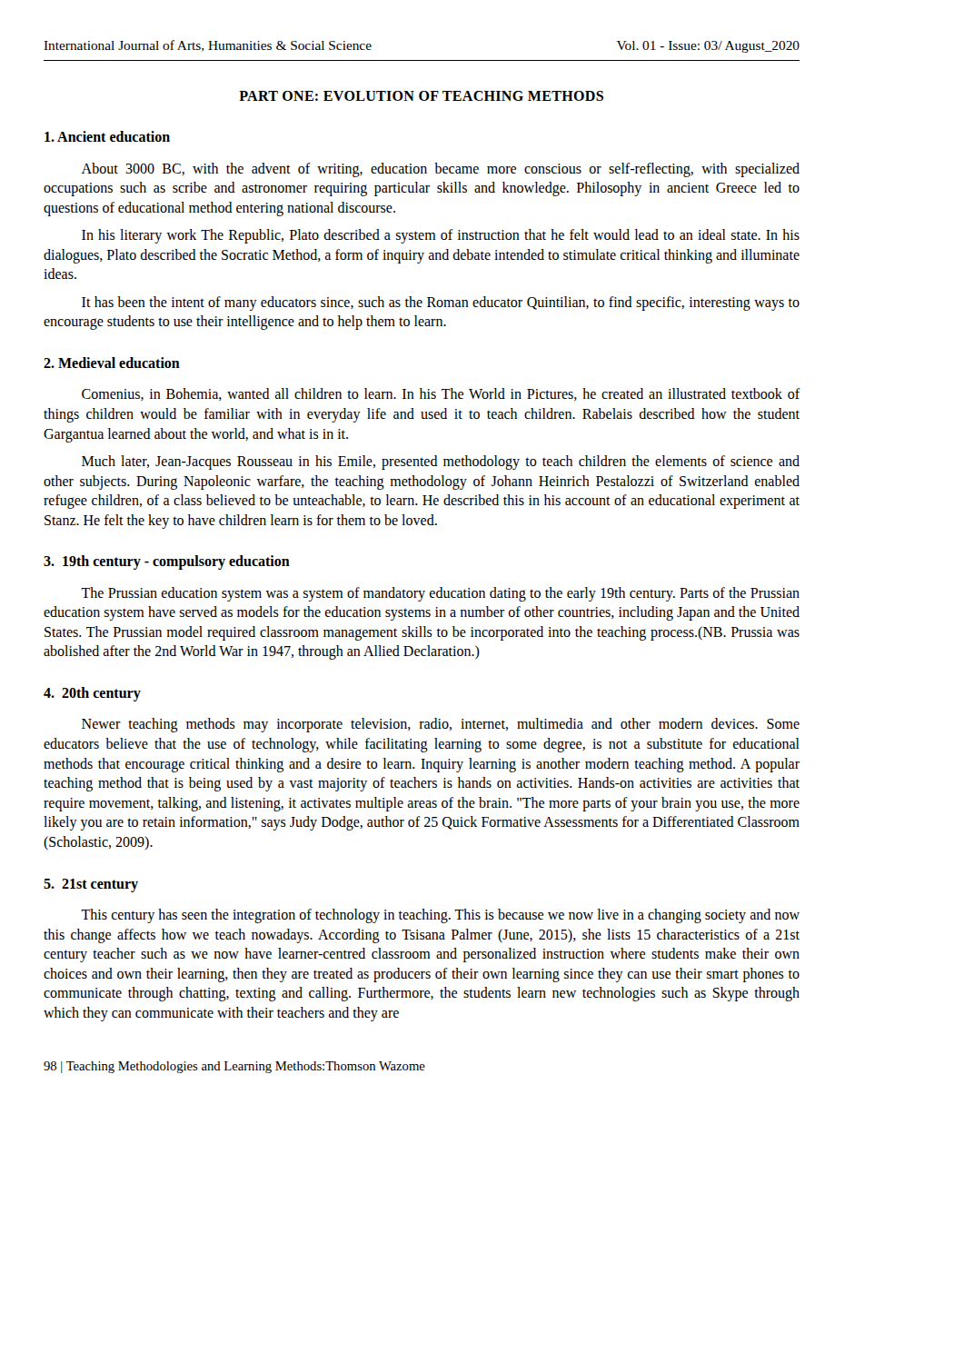International Journal of Arts, Humanities & Social Science Vol. 01 - Issue: 03/ August_2020
PART ONE: EVOLUTION OF TEACHING METHODS
1. Ancient education
About 3000 BC, with the advent of writing, education became more conscious or self-reflecting, with specialized occupations such as scribe and astronomer requiring particular skills and knowledge. Philosophy in ancient Greece led to questions of educational method entering national discourse.
In his literary work The Republic, Plato described a system of instruction that he felt would lead to an ideal state. In his dialogues, Plato described the Socratic Method, a form of inquiry and debate intended to stimulate critical thinking and illuminate ideas.
It has been the intent of many educators since, such as the Roman educator Quintilian, to find specific, interesting ways to encourage students to use their intelligence and to help them to learn.
2. Medieval education
Comenius, in Bohemia, wanted all children to learn. In his The World in Pictures, he created an illustrated textbook of things children would be familiar with in everyday life and used it to teach children. Rabelais described how the student Gargantua learned about the world, and what is in it.
Much later, Jean-Jacques Rousseau in his Emile, presented methodology to teach children the elements of science and other subjects. During Napoleonic warfare, the teaching methodology of Johann Heinrich Pestalozzi of Switzerland enabled refugee children, of a class believed to be unteachable, to learn. He described this in his account of an educational experiment at Stanz. He felt the key to have children learn is for them to be loved.
3. 19th century - compulsory education
The Prussian education system was a system of mandatory education dating to the early 19th century. Parts of the Prussian education system have served as models for the education systems in a number of other countries, including Japan and the United States. The Prussian model required classroom management skills to be incorporated into the teaching process.(NB. Prussia was abolished after the 2nd World War in 1947, through an Allied Declaration.)
4. 20th century
Newer teaching methods may incorporate television, radio, internet, multimedia and other modern devices. Some educators believe that the use of technology, while facilitating learning to some degree, is not a substitute for educational methods that encourage critical thinking and a desire to learn. Inquiry learning is another modern teaching method. A popular teaching method that is being used by a vast majority of teachers is hands on activities. Hands-on activities are activities that require movement, talking, and listening, it activates multiple areas of the brain. "The more parts of your brain you use, the more likely you are to retain information," says Judy Dodge, author of 25 Quick Formative Assessments for a Differentiated Classroom (Scholastic, 2009).
5. 21st century
This century has seen the integration of technology in teaching. This is because we now live in a changing society and now this change affects how we teach nowadays. According to Tsisana Palmer (June, 2015), she lists 15 characteristics of a 21st century teacher such as we now have learner-centred classroom and personalized instruction where students make their own choices and own their learning, then they are treated as producers of their own learning since they can use their smart phones to communicate through chatting, texting and calling. Furthermore, the students learn new technologies such as Skype through which they can communicate with their teachers and they are
98 | Teaching Methodologies and Learning Methods:Thomson Wazome